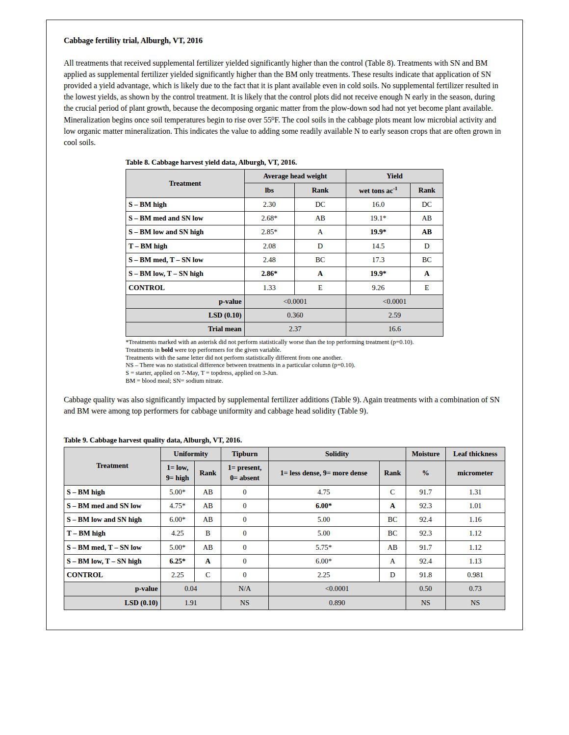Cabbage fertility trial, Alburgh, VT, 2016
All treatments that received supplemental fertilizer yielded significantly higher than the control (Table 8). Treatments with SN and BM applied as supplemental fertilizer yielded significantly higher than the BM only treatments. These results indicate that application of SN provided a yield advantage, which is likely due to the fact that it is plant available even in cold soils. No supplemental fertilizer resulted in the lowest yields, as shown by the control treatment. It is likely that the control plots did not receive enough N early in the season, during the crucial period of plant growth, because the decomposing organic matter from the plow-down sod had not yet become plant available. Mineralization begins once soil temperatures begin to rise over 55⁰F. The cool soils in the cabbage plots meant low microbial activity and low organic matter mineralization. This indicates the value to adding some readily available N to early season crops that are often grown in cool soils.
Table 8. Cabbage harvest yield data, Alburgh, VT, 2016.
| Treatment | Average head weight | Yield |
| --- | --- | --- |
| lbs | Rank | wet tons ac -1 | Rank |
| S – BM high | 2.30 | DC | 16.0 | DC |
| S – BM med and SN low | 2.68* | AB | 19.1* | AB |
| S – BM low and SN high | 2.85* | A | 19.9* | AB |
| T – BM high | 2.08 | D | 14.5 | D |
| S – BM med, T – SN low | 2.48 | BC | 17.3 | BC |
| S – BM low, T – SN high | 2.86* | A | 19.9* | A |
| CONTROL | 1.33 | E | 9.26 | E |
| p-value | <0.0001 | <0.0001 |
| LSD (0.10) | 0.360 | 2.59 |
| Trial mean | 2.37 | 16.6 |
*Treatments marked with an asterisk did not perform statistically worse than the top performing treatment (p=0.10).
Treatments in bold were top performers for the given variable.
Treatments with the same letter did not perform statistically different from one another.
NS – There was no statistical difference between treatments in a particular column (p=0.10).
S = starter, applied on 7-May, T = topdress, applied on 3-Jun.
BM = blood meal; SN= sodium nitrate.
Cabbage quality was also significantly impacted by supplemental fertilizer additions (Table 9). Again treatments with a combination of SN and BM were among top performers for cabbage uniformity and cabbage head solidity (Table 9).
Table 9. Cabbage harvest quality data, Alburgh, VT, 2016.
| Treatment | Uniformity | Tipburn | Solidity | Moisture | Leaf thickness |
| --- | --- | --- | --- | --- | --- |
| 1= low, 9= high | Rank | 1= present, 0= absent | 1= less dense, 9= more dense | Rank | % | micrometer |
| S – BM high | 5.00* | AB | 0 | 4.75 | C | 91.7 | 1.31 |
| S – BM med and SN low | 4.75* | AB | 0 | 6.00* | A | 92.3 | 1.01 |
| S – BM low and SN high | 6.00* | AB | 0 | 5.00 | BC | 92.4 | 1.16 |
| T – BM high | 4.25 | B | 0 | 5.00 | BC | 92.3 | 1.12 |
| S – BM med, T – SN low | 5.00* | AB | 0 | 5.75* | AB | 91.7 | 1.12 |
| S – BM low, T – SN high | 6.25* | A | 0 | 6.00* | A | 92.4 | 1.13 |
| CONTROL | 2.25 | C | 0 | 2.25 | D | 91.8 | 0.981 |
| p-value | 0.04 | N/A | <0.0001 | 0.50 | 0.73 |
| LSD (0.10) | 1.91 | NS | 0.890 | NS | NS |